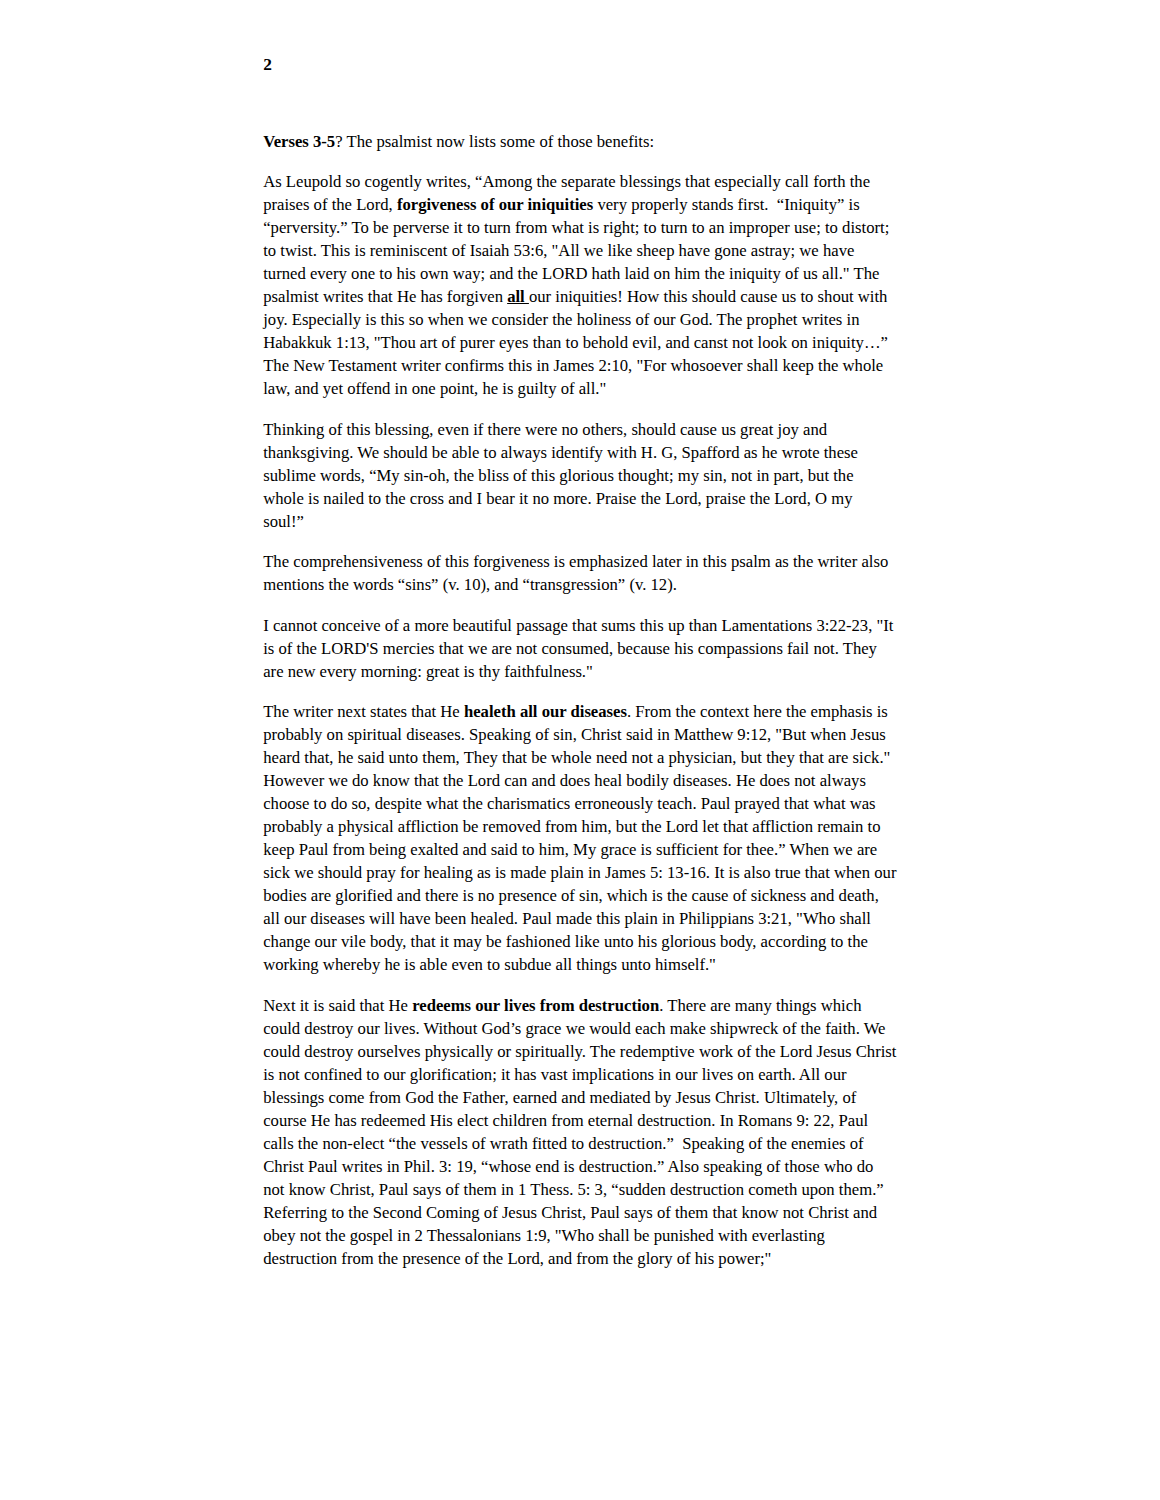2
Verses 3-5? The psalmist now lists some of those benefits:
As Leupold so cogently writes, “Among the separate blessings that especially call forth the praises of the Lord, forgiveness of our iniquities very properly stands first. “Iniquity” is “perversity.” To be perverse it to turn from what is right; to turn to an improper use; to distort; to twist. This is reminiscent of Isaiah 53:6, "All we like sheep have gone astray; we have turned every one to his own way; and the LORD hath laid on him the iniquity of us all." The psalmist writes that He has forgiven all our iniquities! How this should cause us to shout with joy. Especially is this so when we consider the holiness of our God. The prophet writes in Habakkuk 1:13, "Thou art of purer eyes than to behold evil, and canst not look on iniquity…” The New Testament writer confirms this in James 2:10, "For whosoever shall keep the whole law, and yet offend in one point, he is guilty of all."
Thinking of this blessing, even if there were no others, should cause us great joy and thanksgiving. We should be able to always identify with H. G, Spafford as he wrote these sublime words, “My sin-oh, the bliss of this glorious thought; my sin, not in part, but the whole is nailed to the cross and I bear it no more. Praise the Lord, praise the Lord, O my soul!”
The comprehensiveness of this forgiveness is emphasized later in this psalm as the writer also mentions the words “sins” (v. 10), and “transgression” (v. 12).
I cannot conceive of a more beautiful passage that sums this up than Lamentations 3:22-23, "It is of the LORD'S mercies that we are not consumed, because his compassions fail not. They are new every morning: great is thy faithfulness."
The writer next states that He healeth all our diseases. From the context here the emphasis is probably on spiritual diseases. Speaking of sin, Christ said in Matthew 9:12, "But when Jesus heard that, he said unto them, They that be whole need not a physician, but they that are sick." However we do know that the Lord can and does heal bodily diseases. He does not always choose to do so, despite what the charismatics erroneously teach. Paul prayed that what was probably a physical affliction be removed from him, but the Lord let that affliction remain to keep Paul from being exalted and said to him, My grace is sufficient for thee.” When we are sick we should pray for healing as is made plain in James 5: 13-16. It is also true that when our bodies are glorified and there is no presence of sin, which is the cause of sickness and death, all our diseases will have been healed. Paul made this plain in Philippians 3:21, "Who shall change our vile body, that it may be fashioned like unto his glorious body, according to the working whereby he is able even to subdue all things unto himself."
Next it is said that He redeems our lives from destruction. There are many things which could destroy our lives. Without God’s grace we would each make shipwreck of the faith. We could destroy ourselves physically or spiritually. The redemptive work of the Lord Jesus Christ is not confined to our glorification; it has vast implications in our lives on earth. All our blessings come from God the Father, earned and mediated by Jesus Christ. Ultimately, of course He has redeemed His elect children from eternal destruction. In Romans 9: 22, Paul calls the non-elect “the vessels of wrath fitted to destruction.” Speaking of the enemies of Christ Paul writes in Phil. 3: 19, “whose end is destruction.” Also speaking of those who do not know Christ, Paul says of them in 1 Thess. 5: 3, “sudden destruction cometh upon them.” Referring to the Second Coming of Jesus Christ, Paul says of them that know not Christ and obey not the gospel in 2 Thessalonians 1:9, "Who shall be punished with everlasting destruction from the presence of the Lord, and from the glory of his power;"